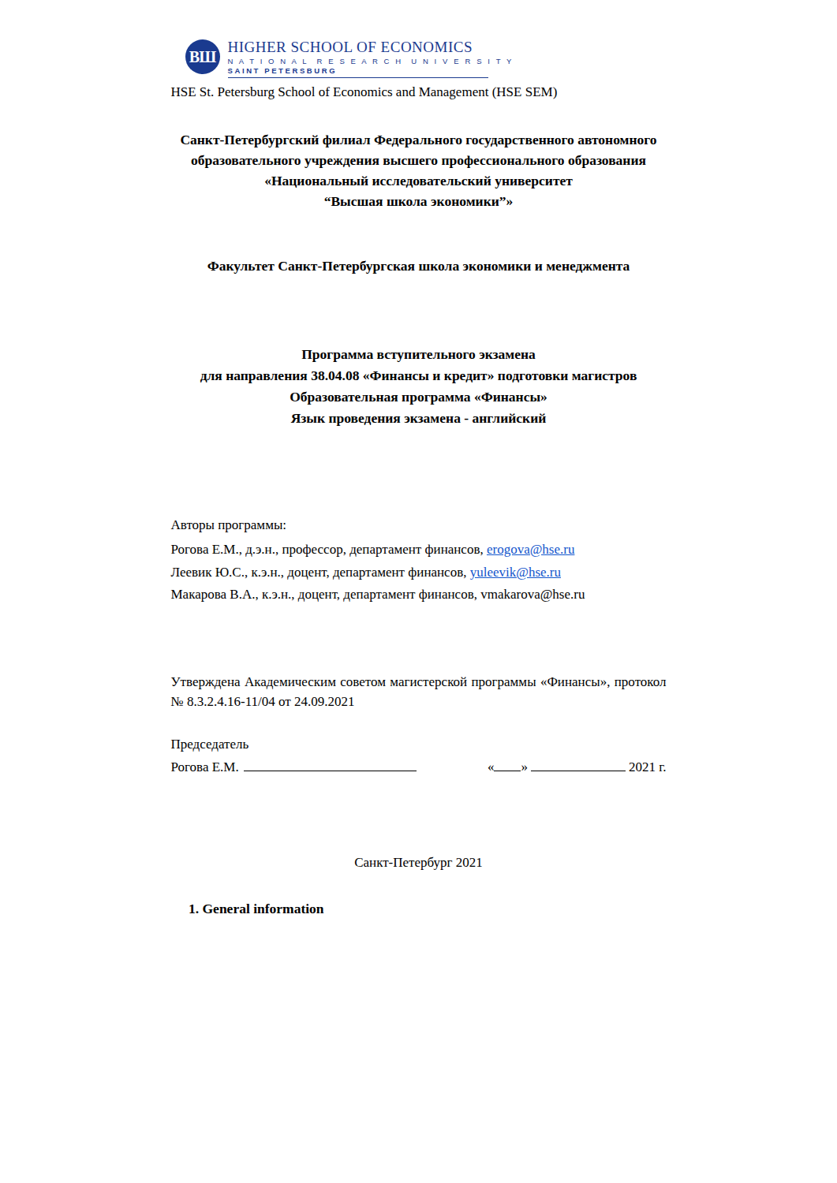ВШ
HIGHER SCHOOL OF ECONOMICS
N A T I O N A L R E S E A R C H U N I V E R S I T Y
SAINT PETERSBURG
HSE St. Petersburg School of Economics and Management (HSE SEM)
Санкт-Петербургский филиал Федерального государственного автономного
образовательного учреждения высшего профессионального образования
«Национальный исследовательский университет
“Высшая школа экономики”»
Факультет Санкт-Петербургская школа экономики и менеджмента
Программа вступительного экзамена
для направления 38.04.08 «Финансы и кредит» подготовки магистров
Образовательная программа «Финансы»
Язык проведения экзамена - английский
Авторы программы:
Рогова Е.М., д.э.н., профессор, департамент финансов, erogova@hse.ru
Леевик Ю.С., к.э.н., доцент, департамент финансов, yuleevik@hse.ru
Макарова В.А., к.э.н., доцент, департамент финансов, vmakarova@hse.ru
Утверждена Академическим советом магистерской программы «Финансы», протокол № 8.3.2.4.16-11/04 от 24.09.2021
Председатель
Рогова Е.М. « » 2021 г.
Санкт-Петербург 2021
General information